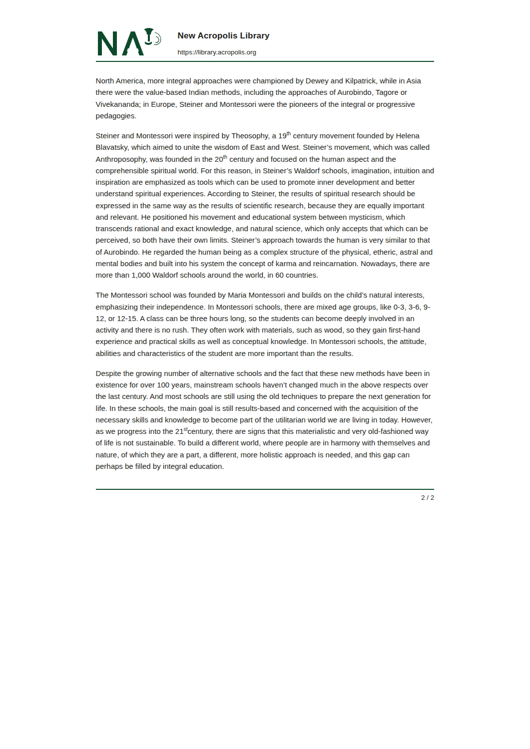New Acropolis Library
https://library.acropolis.org
North America, more integral approaches were championed by Dewey and Kilpatrick, while in Asia there were the value-based Indian methods, including the approaches of Aurobindo, Tagore or Vivekananda; in Europe, Steiner and Montessori were the pioneers of the integral or progressive pedagogies.
Steiner and Montessori were inspired by Theosophy, a 19th century movement founded by Helena Blavatsky, which aimed to unite the wisdom of East and West. Steiner’s movement, which was called Anthroposophy, was founded in the 20th century and focused on the human aspect and the comprehensible spiritual world. For this reason, in Steiner’s Waldorf schools, imagination, intuition and inspiration are emphasized as tools which can be used to promote inner development and better understand spiritual experiences. According to Steiner, the results of spiritual research should be expressed in the same way as the results of scientific research, because they are equally important and relevant. He positioned his movement and educational system between mysticism, which transcends rational and exact knowledge, and natural science, which only accepts that which can be perceived, so both have their own limits. Steiner’s approach towards the human is very similar to that of Aurobindo. He regarded the human being as a complex structure of the physical, etheric, astral and mental bodies and built into his system the concept of karma and reincarnation. Nowadays, there are more than 1,000 Waldorf schools around the world, in 60 countries.
The Montessori school was founded by Maria Montessori and builds on the child’s natural interests, emphasizing their independence. In Montessori schools, there are mixed age groups, like 0-3, 3-6, 9-12, or 12-15. A class can be three hours long, so the students can become deeply involved in an activity and there is no rush. They often work with materials, such as wood, so they gain first-hand experience and practical skills as well as conceptual knowledge. In Montessori schools, the attitude, abilities and characteristics of the student are more important than the results.
Despite the growing number of alternative schools and the fact that these new methods have been in existence for over 100 years, mainstream schools haven’t changed much in the above respects over the last century. And most schools are still using the old techniques to prepare the next generation for life. In these schools, the main goal is still results-based and concerned with the acquisition of the necessary skills and knowledge to become part of the utilitarian world we are living in today. However, as we progress into the 21stcentury, there are signs that this materialistic and very old-fashioned way of life is not sustainable. To build a different world, where people are in harmony with themselves and nature, of which they are a part, a different, more holistic approach is needed, and this gap can perhaps be filled by integral education.
2 / 2